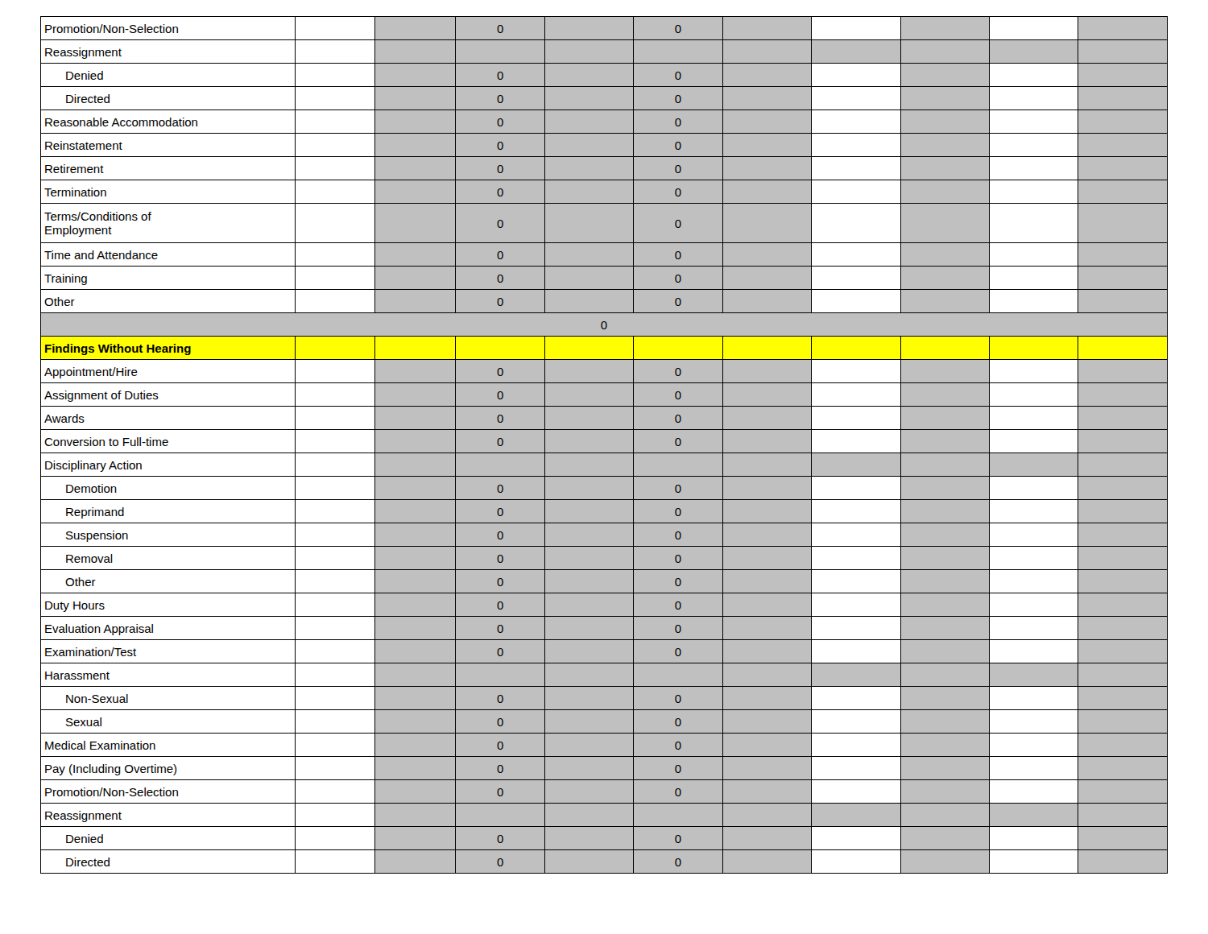| Promotion/Non-Selection | | | 0 | | 0 | | | | | |
| Reassignment | | | | | | | | | | |
| Denied | | | 0 | | 0 | | | | | |
| Directed | | | 0 | | 0 | | | | | |
| Reasonable Accommodation | | | 0 | | 0 | | | | | |
| Reinstatement | | | 0 | | 0 | | | | | |
| Retirement | | | 0 | | 0 | | | | | |
| Termination | | | 0 | | 0 | | | | | |
| Terms/Conditions of Employment | | | 0 | | 0 | | | | | |
| Time and Attendance | | | 0 | | 0 | | | | | |
| Training | | | 0 | | 0 | | | | | |
| Other | | | 0 | | 0 | | | | | |
| 0 |
| Findings Without Hearing | | | | | | | | | | |
| Appointment/Hire | | | 0 | | 0 | | | | | |
| Assignment of Duties | | | 0 | | 0 | | | | | |
| Awards | | | 0 | | 0 | | | | | |
| Conversion to Full-time | | | 0 | | 0 | | | | | |
| Disciplinary Action | | | | | | | | | | |
| Demotion | | | 0 | | 0 | | | | | |
| Reprimand | | | 0 | | 0 | | | | | |
| Suspension | | | 0 | | 0 | | | | | |
| Removal | | | 0 | | 0 | | | | | |
| Other | | | 0 | | 0 | | | | | |
| Duty Hours | | | 0 | | 0 | | | | | |
| Evaluation Appraisal | | | 0 | | 0 | | | | | |
| Examination/Test | | | 0 | | 0 | | | | | |
| Harassment | | | | | | | | | | |
| Non-Sexual | | | 0 | | 0 | | | | | |
| Sexual | | | 0 | | 0 | | | | | |
| Medical Examination | | | 0 | | 0 | | | | | |
| Pay (Including Overtime) | | | 0 | | 0 | | | | | |
| Promotion/Non-Selection | | | 0 | | 0 | | | | | |
| Reassignment | | | | | | | | | | |
| Denied | | | 0 | | 0 | | | | | |
| Directed | | | 0 | | 0 | | | | | |